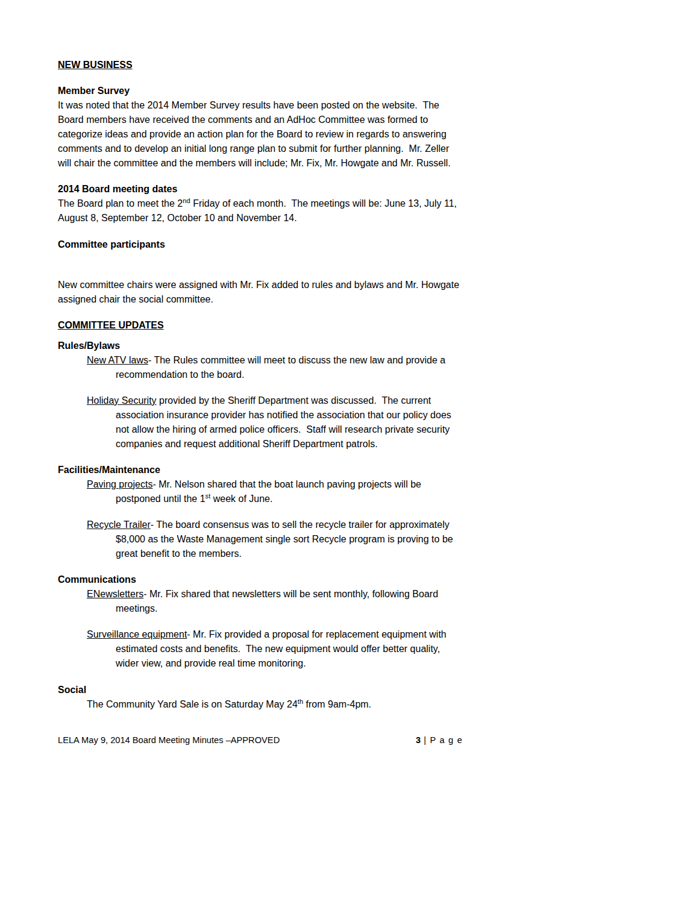NEW BUSINESS
Member Survey
It was noted that the 2014 Member Survey results have been posted on the website. The Board members have received the comments and an AdHoc Committee was formed to categorize ideas and provide an action plan for the Board to review in regards to answering comments and to develop an initial long range plan to submit for further planning. Mr. Zeller will chair the committee and the members will include; Mr. Fix, Mr. Howgate and Mr. Russell.
2014 Board meeting dates
The Board plan to meet the 2nd Friday of each month. The meetings will be: June 13, July 11, August 8, September 12, October 10 and November 14.
Committee participants
New committee chairs were assigned with Mr. Fix added to rules and bylaws and Mr. Howgate assigned chair the social committee.
COMMITTEE UPDATES
Rules/Bylaws
New ATV laws- The Rules committee will meet to discuss the new law and provide a recommendation to the board.
Holiday Security provided by the Sheriff Department was discussed. The current association insurance provider has notified the association that our policy does not allow the hiring of armed police officers. Staff will research private security companies and request additional Sheriff Department patrols.
Facilities/Maintenance
Paving projects- Mr. Nelson shared that the boat launch paving projects will be postponed until the 1st week of June.
Recycle Trailer- The board consensus was to sell the recycle trailer for approximately $8,000 as the Waste Management single sort Recycle program is proving to be great benefit to the members.
Communications
ENewsletters- Mr. Fix shared that newsletters will be sent monthly, following Board meetings.
Surveillance equipment- Mr. Fix provided a proposal for replacement equipment with estimated costs and benefits. The new equipment would offer better quality, wider view, and provide real time monitoring.
Social
The Community Yard Sale is on Saturday May 24th from 9am-4pm.
LELA May 9, 2014 Board Meeting Minutes –APPROVED 3 | P a g e